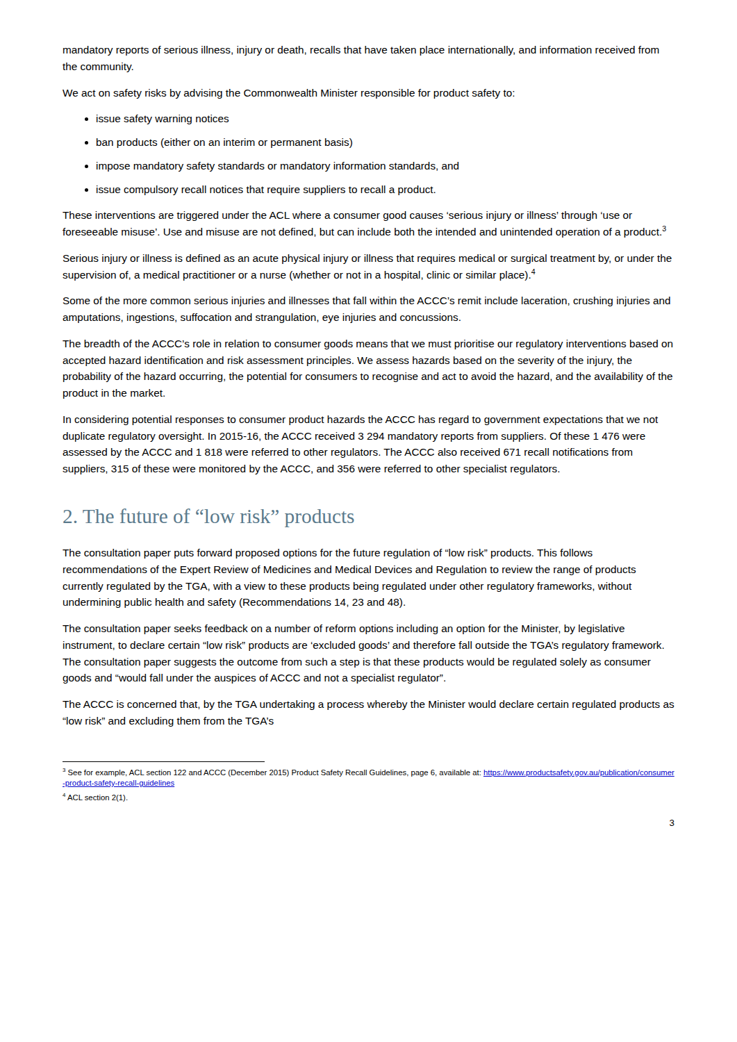mandatory reports of serious illness, injury or death, recalls that have taken place internationally, and information received from the community.
We act on safety risks by advising the Commonwealth Minister responsible for product safety to:
issue safety warning notices
ban products (either on an interim or permanent basis)
impose mandatory safety standards or mandatory information standards, and
issue compulsory recall notices that require suppliers to recall a product.
These interventions are triggered under the ACL where a consumer good causes ‘serious injury or illness’ through ‘use or foreseeable misuse’. Use and misuse are not defined, but can include both the intended and unintended operation of a product.3
Serious injury or illness is defined as an acute physical injury or illness that requires medical or surgical treatment by, or under the supervision of, a medical practitioner or a nurse (whether or not in a hospital, clinic or similar place).4
Some of the more common serious injuries and illnesses that fall within the ACCC’s remit include laceration, crushing injuries and amputations, ingestions, suffocation and strangulation, eye injuries and concussions.
The breadth of the ACCC’s role in relation to consumer goods means that we must prioritise our regulatory interventions based on accepted hazard identification and risk assessment principles. We assess hazards based on the severity of the injury, the probability of the hazard occurring, the potential for consumers to recognise and act to avoid the hazard, and the availability of the product in the market.
In considering potential responses to consumer product hazards the ACCC has regard to government expectations that we not duplicate regulatory oversight. In 2015-16, the ACCC received 3 294 mandatory reports from suppliers. Of these 1 476 were assessed by the ACCC and 1 818 were referred to other regulators. The ACCC also received 671 recall notifications from suppliers, 315 of these were monitored by the ACCC, and 356 were referred to other specialist regulators.
2. The future of “low risk” products
The consultation paper puts forward proposed options for the future regulation of “low risk” products. This follows recommendations of the Expert Review of Medicines and Medical Devices and Regulation to review the range of products currently regulated by the TGA, with a view to these products being regulated under other regulatory frameworks, without undermining public health and safety (Recommendations 14, 23 and 48).
The consultation paper seeks feedback on a number of reform options including an option for the Minister, by legislative instrument, to declare certain “low risk” products are ‘excluded goods’ and therefore fall outside the TGA’s regulatory framework. The consultation paper suggests the outcome from such a step is that these products would be regulated solely as consumer goods and “would fall under the auspices of ACCC and not a specialist regulator”.
The ACCC is concerned that, by the TGA undertaking a process whereby the Minister would declare certain regulated products as “low risk” and excluding them from the TGA’s
3 See for example, ACL section 122 and ACCC (December 2015) Product Safety Recall Guidelines, page 6, available at: https://www.productsafety.gov.au/publication/consumer-product-safety-recall-guidelines
4 ACL section 2(1).
3